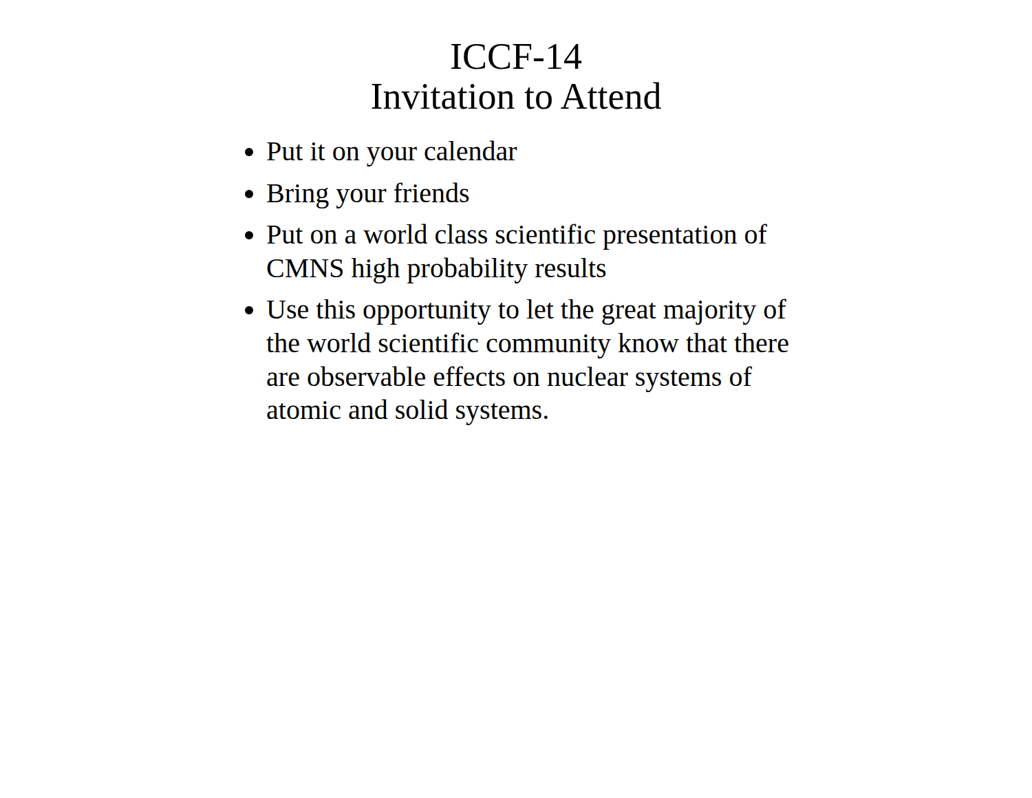ICCF-14Invitation to Attend
Put it on your calendar
Bring your friends
Put on a world class scientific presentation of CMNS high probability results
Use this opportunity to let the great majority of the world scientific community know that there are observable effects on nuclear systems of atomic and solid systems.